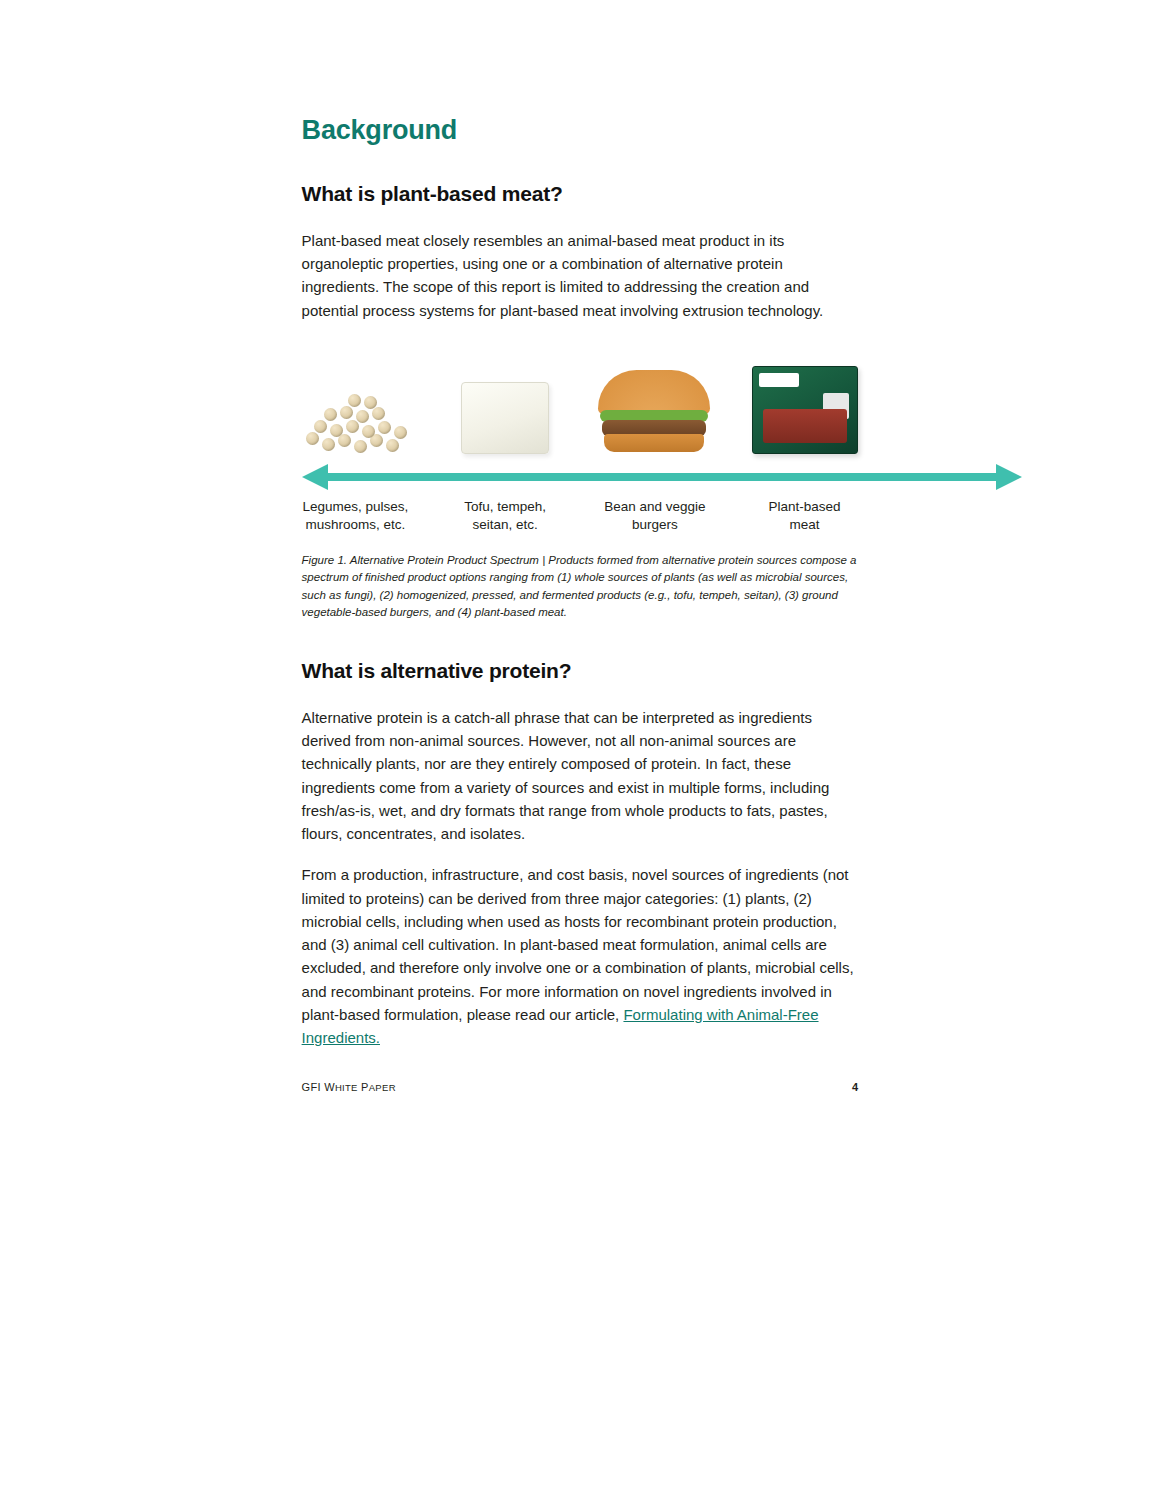Background
What is plant-based meat?
Plant-based meat closely resembles an animal-based meat product in its organoleptic properties, using one or a combination of alternative protein ingredients. The scope of this report is limited to addressing the creation and potential process systems for plant-based meat involving extrusion technology.
Legumes, pulses,
mushrooms, etc.
Tofu, tempeh,
seitan, etc.
Bean and veggie
burgers
Plant-based
meat
Figure 1. Alternative Protein Product Spectrum | Products formed from alternative protein sources compose a spectrum of finished product options ranging from (1) whole sources of plants (as well as microbial sources, such as fungi), (2) homogenized, pressed, and fermented products (e.g., tofu, tempeh, seitan), (3) ground vegetable-based burgers, and (4) plant-based meat.
What is alternative protein?
Alternative protein is a catch-all phrase that can be interpreted as ingredients derived from non-animal sources. However, not all non-animal sources are technically plants, nor are they entirely composed of protein. In fact, these ingredients come from a variety of sources and exist in multiple forms, including fresh/as-is, wet, and dry formats that range from whole products to fats, pastes, flours, concentrates, and isolates.
From a production, infrastructure, and cost basis, novel sources of ingredients (not limited to proteins) can be derived from three major categories: (1) plants, (2) microbial cells, including when used as hosts for recombinant protein production, and (3) animal cell cultivation. In plant-based meat formulation, animal cells are excluded, and therefore only involve one or a combination of plants, microbial cells, and recombinant proteins. For more information on novel ingredients involved in plant-based formulation, please read our article, Formulating with Animal-Free Ingredients.
GFI WHITE PAPER
4